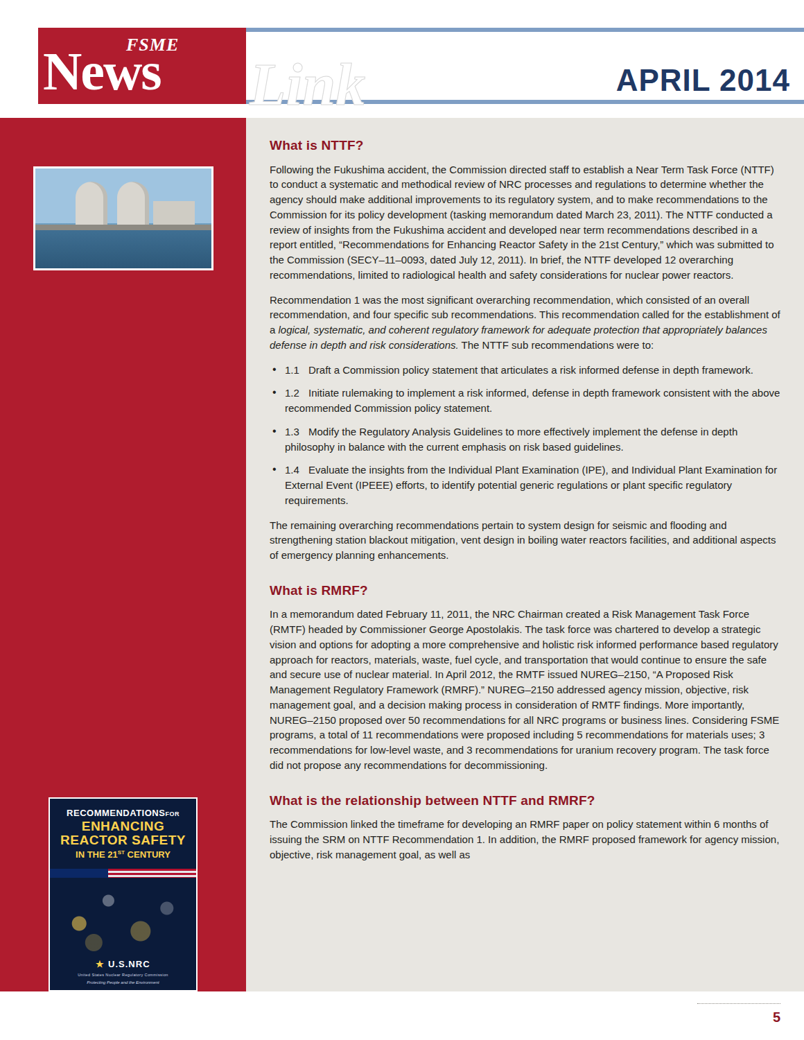FSME News
Link
APRIL 2014
RECOMMENDATIONSFOR
ENHANCING REACTOR SAFETY
IN THE 21ST CENTURY
THE NEAR-TERM TASK FORCE
REVIEW OF INSIGHTS FROM THE
FUKUSHIMA DAI-ICHI ACCIDENT
★ U.S.NRC
United States Nuclear Regulatory Commission
Protecting People and the Environment
What is NTTF?
Following the Fukushima accident, the Commission directed staff to establish a Near Term Task Force (NTTF) to conduct a systematic and methodical review of NRC processes and regulations to determine whether the agency should make additional improvements to its regulatory system, and to make recommendations to the Commission for its policy development (tasking memorandum dated March 23, 2011). The NTTF conducted a review of insights from the Fukushima accident and developed near term recommendations described in a report entitled, “Recommendations for Enhancing Reactor Safety in the 21st Century,” which was submitted to the Commission (SECY–11–0093, dated July 12, 2011). In brief, the NTTF developed 12 overarching recommendations, limited to radiological health and safety considerations for nuclear power reactors.
Recommendation 1 was the most significant overarching recommendation, which consisted of an overall recommendation, and four specific sub recommendations. This recommendation called for the establishment of a logical, systematic, and coherent regulatory framework for adequate protection that appropriately balances defense in depth and risk considerations. The NTTF sub recommendations were to:
1.1 Draft a Commission policy statement that articulates a risk informed defense in depth framework.
1.2 Initiate rulemaking to implement a risk informed, defense in depth framework consistent with the above recommended Commission policy statement.
1.3 Modify the Regulatory Analysis Guidelines to more effectively implement the defense in depth philosophy in balance with the current emphasis on risk based guidelines.
1.4 Evaluate the insights from the Individual Plant Examination (IPE), and Individual Plant Examination for External Event (IPEEE) efforts, to identify potential generic regulations or plant specific regulatory requirements.
The remaining overarching recommendations pertain to system design for seismic and flooding and strengthening station blackout mitigation, vent design in boiling water reactors facilities, and additional aspects of emergency planning enhancements.
What is RMRF?
In a memorandum dated February 11, 2011, the NRC Chairman created a Risk Management Task Force (RMTF) headed by Commissioner George Apostolakis. The task force was chartered to develop a strategic vision and options for adopting a more comprehensive and holistic risk informed performance based regulatory approach for reactors, materials, waste, fuel cycle, and transportation that would continue to ensure the safe and secure use of nuclear material. In April 2012, the RMTF issued NUREG–2150, “A Proposed Risk Management Regulatory Framework (RMRF).” NUREG–2150 addressed agency mission, objective, risk management goal, and a decision making process in consideration of RMTF findings. More importantly, NUREG–2150 proposed over 50 recommendations for all NRC programs or business lines. Considering FSME programs, a total of 11 recommendations were proposed including 5 recommendations for materials uses; 3 recommendations for low-level waste, and 3 recommendations for uranium recovery program. The task force did not propose any recommendations for decommissioning.
What is the relationship between NTTF and RMRF?
The Commission linked the timeframe for developing an RMRF paper on policy statement within 6 months of issuing the SRM on NTTF Recommendation 1. In addition, the RMRF proposed framework for agency mission, objective, risk management goal, as well as
5